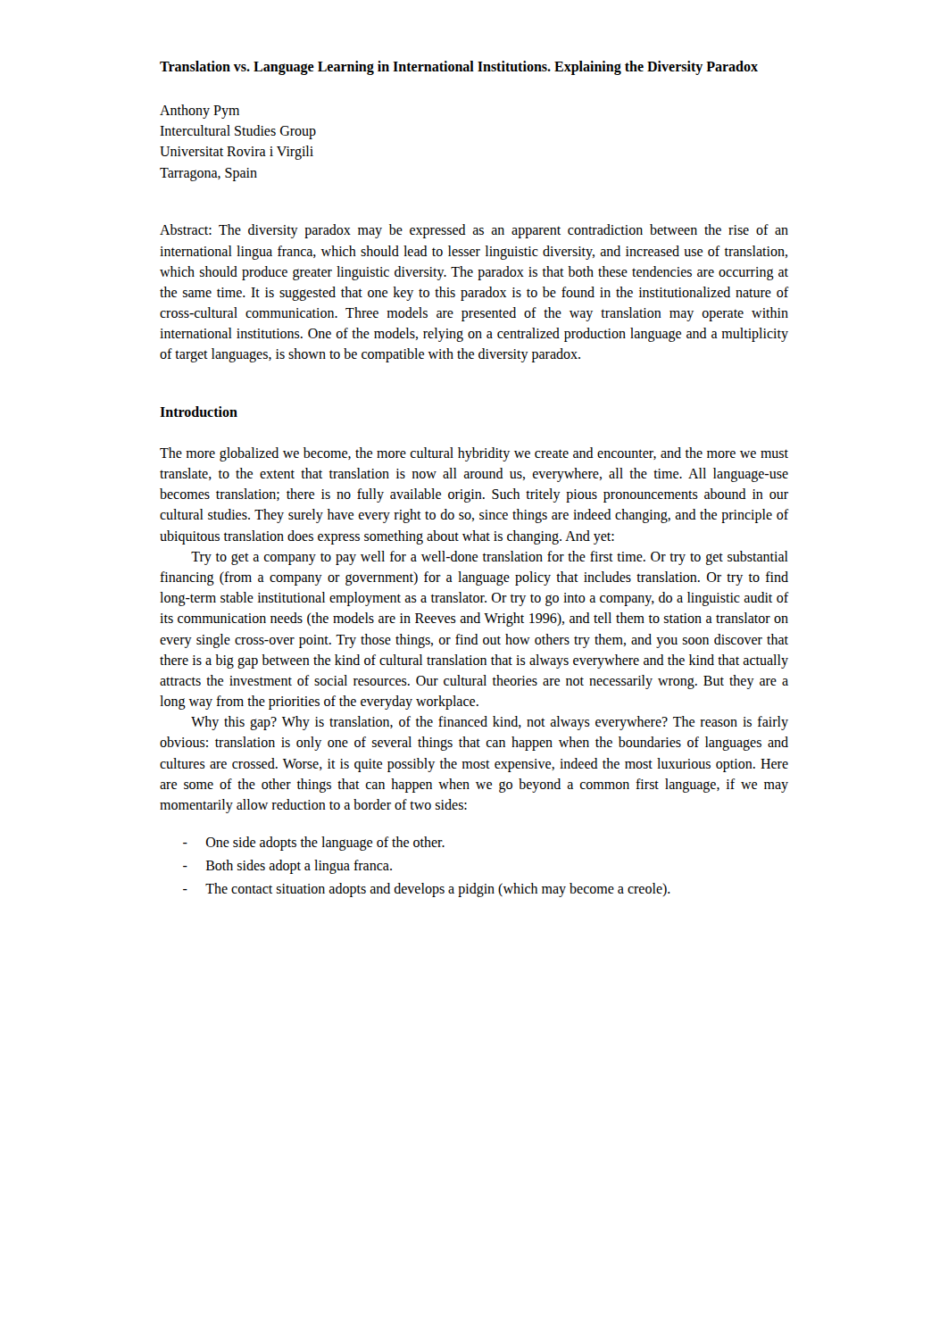Translation vs. Language Learning in International Institutions. Explaining the Diversity Paradox
Anthony Pym
Intercultural Studies Group
Universitat Rovira i Virgili
Tarragona, Spain
Abstract: The diversity paradox may be expressed as an apparent contradiction between the rise of an international lingua franca, which should lead to lesser linguistic diversity, and increased use of translation, which should produce greater linguistic diversity. The paradox is that both these tendencies are occurring at the same time. It is suggested that one key to this paradox is to be found in the institutionalized nature of cross-cultural communication. Three models are presented of the way translation may operate within international institutions. One of the models, relying on a centralized production language and a multiplicity of target languages, is shown to be compatible with the diversity paradox.
Introduction
The more globalized we become, the more cultural hybridity we create and encounter, and the more we must translate, to the extent that translation is now all around us, everywhere, all the time. All language-use becomes translation; there is no fully available origin. Such tritely pious pronouncements abound in our cultural studies. They surely have every right to do so, since things are indeed changing, and the principle of ubiquitous translation does express something about what is changing. And yet:
Try to get a company to pay well for a well-done translation for the first time. Or try to get substantial financing (from a company or government) for a language policy that includes translation. Or try to find long-term stable institutional employment as a translator. Or try to go into a company, do a linguistic audit of its communication needs (the models are in Reeves and Wright 1996), and tell them to station a translator on every single cross-over point. Try those things, or find out how others try them, and you soon discover that there is a big gap between the kind of cultural translation that is always everywhere and the kind that actually attracts the investment of social resources. Our cultural theories are not necessarily wrong. But they are a long way from the priorities of the everyday workplace.
Why this gap? Why is translation, of the financed kind, not always everywhere? The reason is fairly obvious: translation is only one of several things that can happen when the boundaries of languages and cultures are crossed. Worse, it is quite possibly the most expensive, indeed the most luxurious option. Here are some of the other things that can happen when we go beyond a common first language, if we may momentarily allow reduction to a border of two sides:
One side adopts the language of the other.
Both sides adopt a lingua franca.
The contact situation adopts and develops a pidgin (which may become a creole).